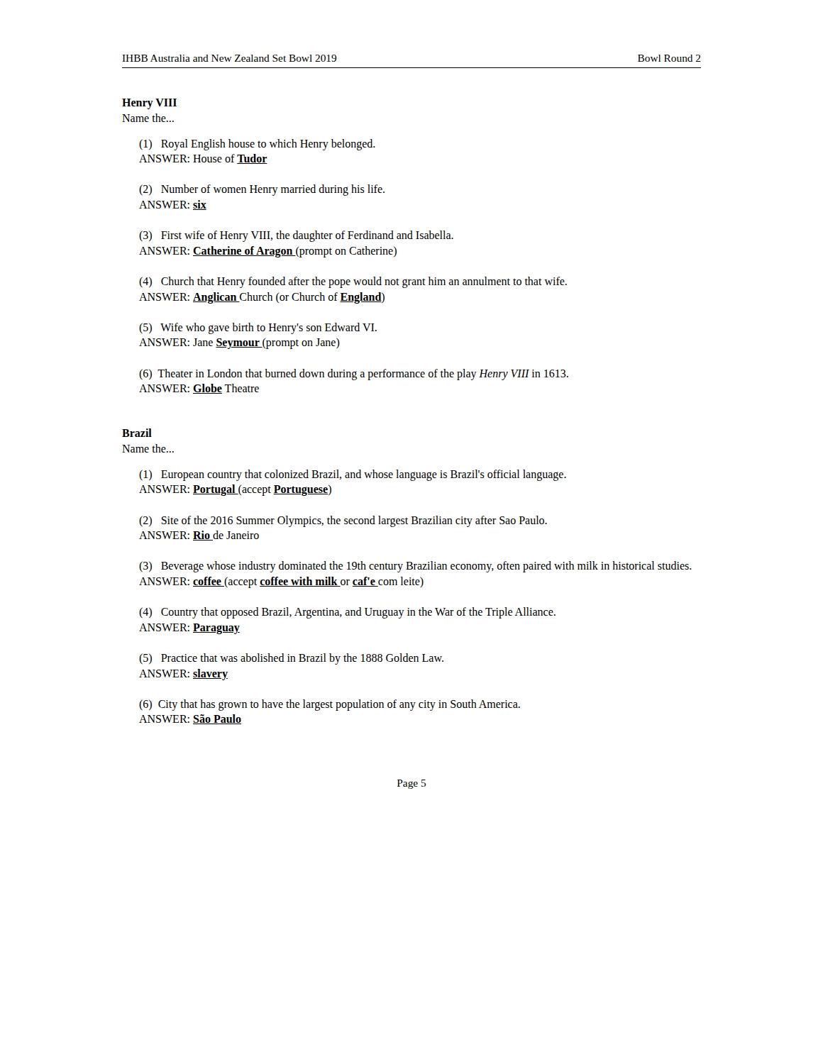IHBB Australia and New Zealand Set Bowl 2019 Bowl Round 2
Henry VIII
Name the...
(1) Royal English house to which Henry belonged.
ANSWER: House of Tudor
(2) Number of women Henry married during his life.
ANSWER: six
(3) First wife of Henry VIII, the daughter of Ferdinand and Isabella.
ANSWER: Catherine of Aragon (prompt on Catherine)
(4) Church that Henry founded after the pope would not grant him an annulment to that wife.
ANSWER: Anglican Church (or Church of England)
(5) Wife who gave birth to Henry's son Edward VI.
ANSWER: Jane Seymour (prompt on Jane)
(6) Theater in London that burned down during a performance of the play Henry VIII in 1613.
ANSWER: Globe Theatre
Brazil
Name the...
(1) European country that colonized Brazil, and whose language is Brazil's official language.
ANSWER: Portugal (accept Portuguese)
(2) Site of the 2016 Summer Olympics, the second largest Brazilian city after Sao Paulo.
ANSWER: Rio de Janeiro
(3) Beverage whose industry dominated the 19th century Brazilian economy, often paired with milk in historical studies.
ANSWER: coffee (accept coffee with milk or caf'e com leite)
(4) Country that opposed Brazil, Argentina, and Uruguay in the War of the Triple Alliance.
ANSWER: Paraguay
(5) Practice that was abolished in Brazil by the 1888 Golden Law.
ANSWER: slavery
(6) City that has grown to have the largest population of any city in South America.
ANSWER: São Paulo
Page 5